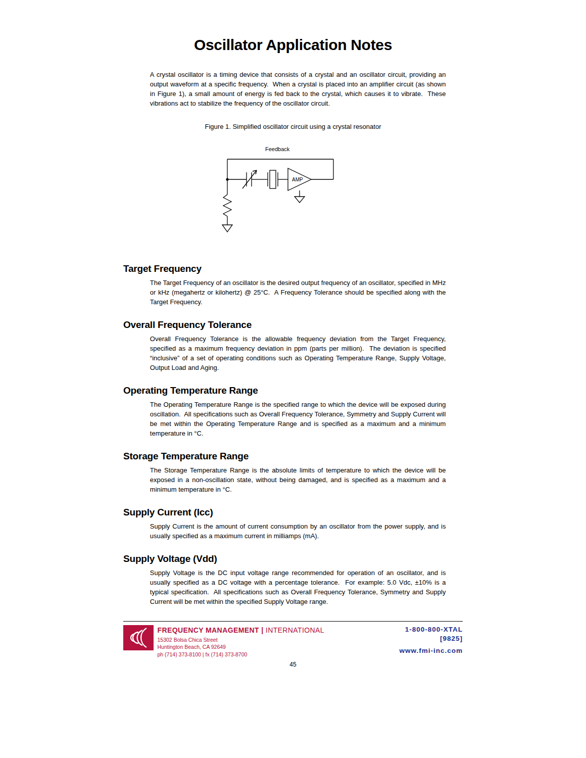Oscillator Application Notes
A crystal oscillator is a timing device that consists of a crystal and an oscillator circuit, providing an output waveform at a specific frequency. When a crystal is placed into an amplifier circuit (as shown in Figure 1), a small amount of energy is fed back to the crystal, which causes it to vibrate. These vibrations act to stabilize the frequency of the oscillator circuit.
Figure 1. Simplified oscillator circuit using a crystal resonator
Feedback AMP
Target Frequency
The Target Frequency of an oscillator is the desired output frequency of an oscillator, specified in MHz or kHz (megahertz or kilohertz) @ 25°C. A Frequency Tolerance should be specified along with the Target Frequency.
Overall Frequency Tolerance
Overall Frequency Tolerance is the allowable frequency deviation from the Target Frequency, specified as a maxi­mum frequency deviation in ppm (parts per million). The deviation is specified “inclusive” of a set of operating con­ditions such as Operating Temperature Range, Supply Voltage, Output Load and Aging.
Operating Temperature Range
The Operating Temperature Range is the specified range to which the device will be exposed during oscillation. All specifications such as Overall Frequency Tolerance, Symmetry and Supply Current will be met within the Operating Temperature Range and is specified as a maximum and a minimum temperature in °C.
Storage Temperature Range
The Storage Temperature Range is the absolute limits of temperature to which the device will be exposed in a non-oscillation state, without being damaged, and is specified as a maximum and a minimum temperature in °C.
Supply Current (Icc)
Supply Current is the amount of current consumption by an oscillator from the power supply, and is usually speci­fied as a maximum current in milliamps (mA).
Supply Voltage (Vdd)
Supply Voltage is the DC input voltage range recommended for operation of an oscillator, and is usually specified as a DC voltage with a percentage tolerance. For example: 5.0 Vdc, ±10% is a typical specification. All specifica­tions such as Overall Frequency Tolerance, Symmetry and Supply Current will be met within the specified Supply Voltage range.
FREQUENCY MANAGEMENT | INTERNATIONAL
15302 Bolsa Chica Street
Huntington Beach, CA 92649
ph (714) 373-8100 | fx (714) 373-8700
1-800-800-XTAL
[9825]
www.fmi-inc.com
45